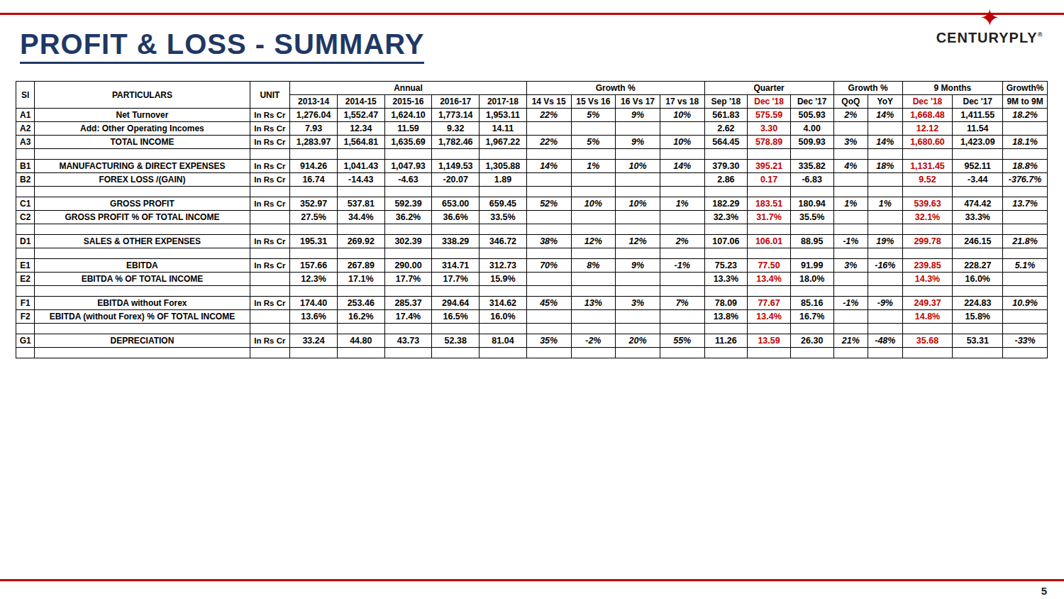✦
CENTURYPLY®
PROFIT & LOSS - SUMMARY
| Sl | PARTICULARS | UNIT | Annual | Growth % | Quarter | Growth % | 9 Months | Growth% |
| --- | --- | --- | --- | --- | --- | --- | --- | --- |
| 2013-14 | 2014-15 | 2015-16 | 2016-17 | 2017-18 | 14 Vs 15 | 15 Vs 16 | 16 Vs 17 | 17 vs 18 | Sep '18 | Dec '18 | Dec '17 | QoQ | YoY | Dec '18 | Dec '17 | 9M to 9M |
| A1 | Net Turnover | In Rs Cr | 1,276.04 | 1,552.47 | 1,624.10 | 1,773.14 | 1,953.11 | 22% | 5% | 9% | 10% | 561.83 | 575.59 | 505.93 | 2% | 14% | 1,668.48 | 1,411.55 | 18.2% |
| A2 | Add: Other Operating Incomes | In Rs Cr | 7.93 | 12.34 | 11.59 | 9.32 | 14.11 | | | | | 2.62 | 3.30 | 4.00 | | | 12.12 | 11.54 | |
| A3 | TOTAL INCOME | In Rs Cr | 1,283.97 | 1,564.81 | 1,635.69 | 1,782.46 | 1,967.22 | 22% | 5% | 9% | 10% | 564.45 | 578.89 | 509.93 | 3% | 14% | 1,680.60 | 1,423.09 | 18.1% |
| B1 | MANUFACTURING & DIRECT EXPENSES | In Rs Cr | 914.26 | 1,041.43 | 1,047.93 | 1,149.53 | 1,305.88 | 14% | 1% | 10% | 14% | 379.30 | 395.21 | 335.82 | 4% | 18% | 1,131.45 | 952.11 | 18.8% |
| B2 | FOREX LOSS /(GAIN) | In Rs Cr | 16.74 | -14.43 | -4.63 | -20.07 | 1.89 | | | | | 2.86 | 0.17 | -6.83 | | | 9.52 | -3.44 | -376.7% |
| C1 | GROSS PROFIT | In Rs Cr | 352.97 | 537.81 | 592.39 | 653.00 | 659.45 | 52% | 10% | 10% | 1% | 182.29 | 183.51 | 180.94 | 1% | 1% | 539.63 | 474.42 | 13.7% |
| C2 | GROSS PROFIT % OF TOTAL INCOME | | 27.5% | 34.4% | 36.2% | 36.6% | 33.5% | | | | | 32.3% | 31.7% | 35.5% | | | 32.1% | 33.3% | |
| D1 | SALES & OTHER EXPENSES | In Rs Cr | 195.31 | 269.92 | 302.39 | 338.29 | 346.72 | 38% | 12% | 12% | 2% | 107.06 | 106.01 | 88.95 | -1% | 19% | 299.78 | 246.15 | 21.8% |
| E1 | EBITDA | In Rs Cr | 157.66 | 267.89 | 290.00 | 314.71 | 312.73 | 70% | 8% | 9% | -1% | 75.23 | 77.50 | 91.99 | 3% | -16% | 239.85 | 228.27 | 5.1% |
| E2 | EBITDA % OF TOTAL INCOME | | 12.3% | 17.1% | 17.7% | 17.7% | 15.9% | | | | | 13.3% | 13.4% | 18.0% | | | 14.3% | 16.0% | |
| F1 | EBITDA without Forex | In Rs Cr | 174.40 | 253.46 | 285.37 | 294.64 | 314.62 | 45% | 13% | 3% | 7% | 78.09 | 77.67 | 85.16 | -1% | -9% | 249.37 | 224.83 | 10.9% |
| F2 | EBITDA (without Forex) % OF TOTAL INCOME | | 13.6% | 16.2% | 17.4% | 16.5% | 16.0% | | | | | 13.8% | 13.4% | 16.7% | | | 14.8% | 15.8% | |
| G1 | DEPRECIATION | In Rs Cr | 33.24 | 44.80 | 43.73 | 52.38 | 81.04 | 35% | -2% | 20% | 55% | 11.26 | 13.59 | 26.30 | 21% | -48% | 35.68 | 53.31 | -33% |
5